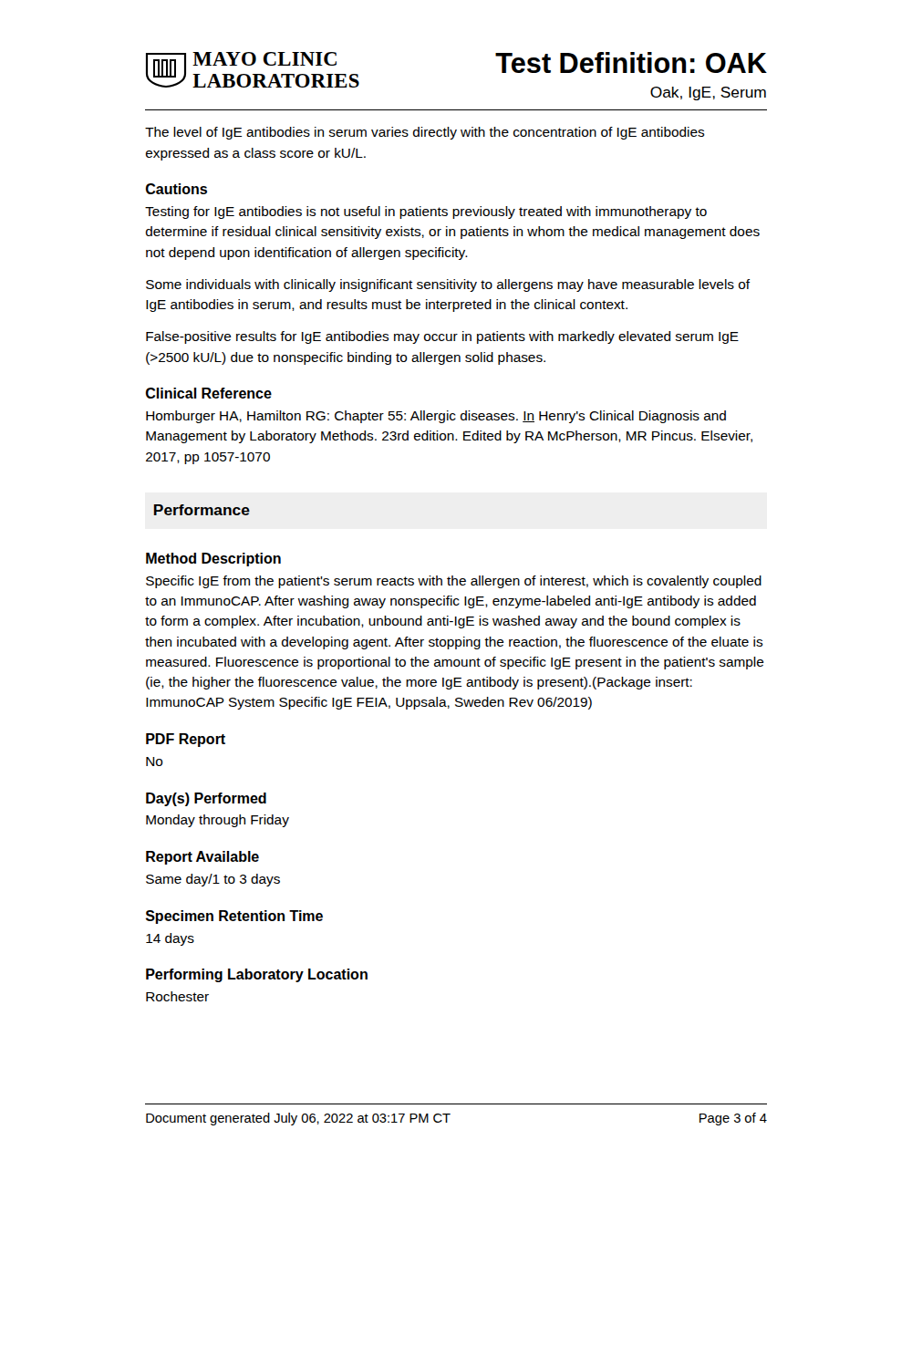MAYO CLINIC
LABORATORIES
Test Definition: OAK
Oak, IgE, Serum
The level of IgE antibodies in serum varies directly with the concentration of IgE antibodies expressed as a class score or kU/L.
Cautions
Testing for IgE antibodies is not useful in patients previously treated with immunotherapy to determine if residual clinical sensitivity exists, or in patients in whom the medical management does not depend upon identification of allergen specificity.
Some individuals with clinically insignificant sensitivity to allergens may have measurable levels of IgE antibodies in serum, and results must be interpreted in the clinical context.
False-positive results for IgE antibodies may occur in patients with markedly elevated serum IgE (>2500 kU/L) due to nonspecific binding to allergen solid phases.
Clinical Reference
Homburger HA, Hamilton RG: Chapter 55: Allergic diseases. In Henry's Clinical Diagnosis and Management by Laboratory Methods. 23rd edition. Edited by RA McPherson, MR Pincus. Elsevier, 2017, pp 1057-1070
Performance
Method Description
Specific IgE from the patient's serum reacts with the allergen of interest, which is covalently coupled to an ImmunoCAP. After washing away nonspecific IgE, enzyme-labeled anti-IgE antibody is added to form a complex. After incubation, unbound anti-IgE is washed away and the bound complex is then incubated with a developing agent. After stopping the reaction, the fluorescence of the eluate is measured. Fluorescence is proportional to the amount of specific IgE present in the patient's sample (ie, the higher the fluorescence value, the more IgE antibody is present).(Package insert: ImmunoCAP System Specific IgE FEIA, Uppsala, Sweden Rev 06/2019)
PDF Report
No
Day(s) Performed
Monday through Friday
Report Available
Same day/1 to 3 days
Specimen Retention Time
14 days
Performing Laboratory Location
Rochester
Document generated July 06, 2022 at 03:17 PM CT Page 3 of 4